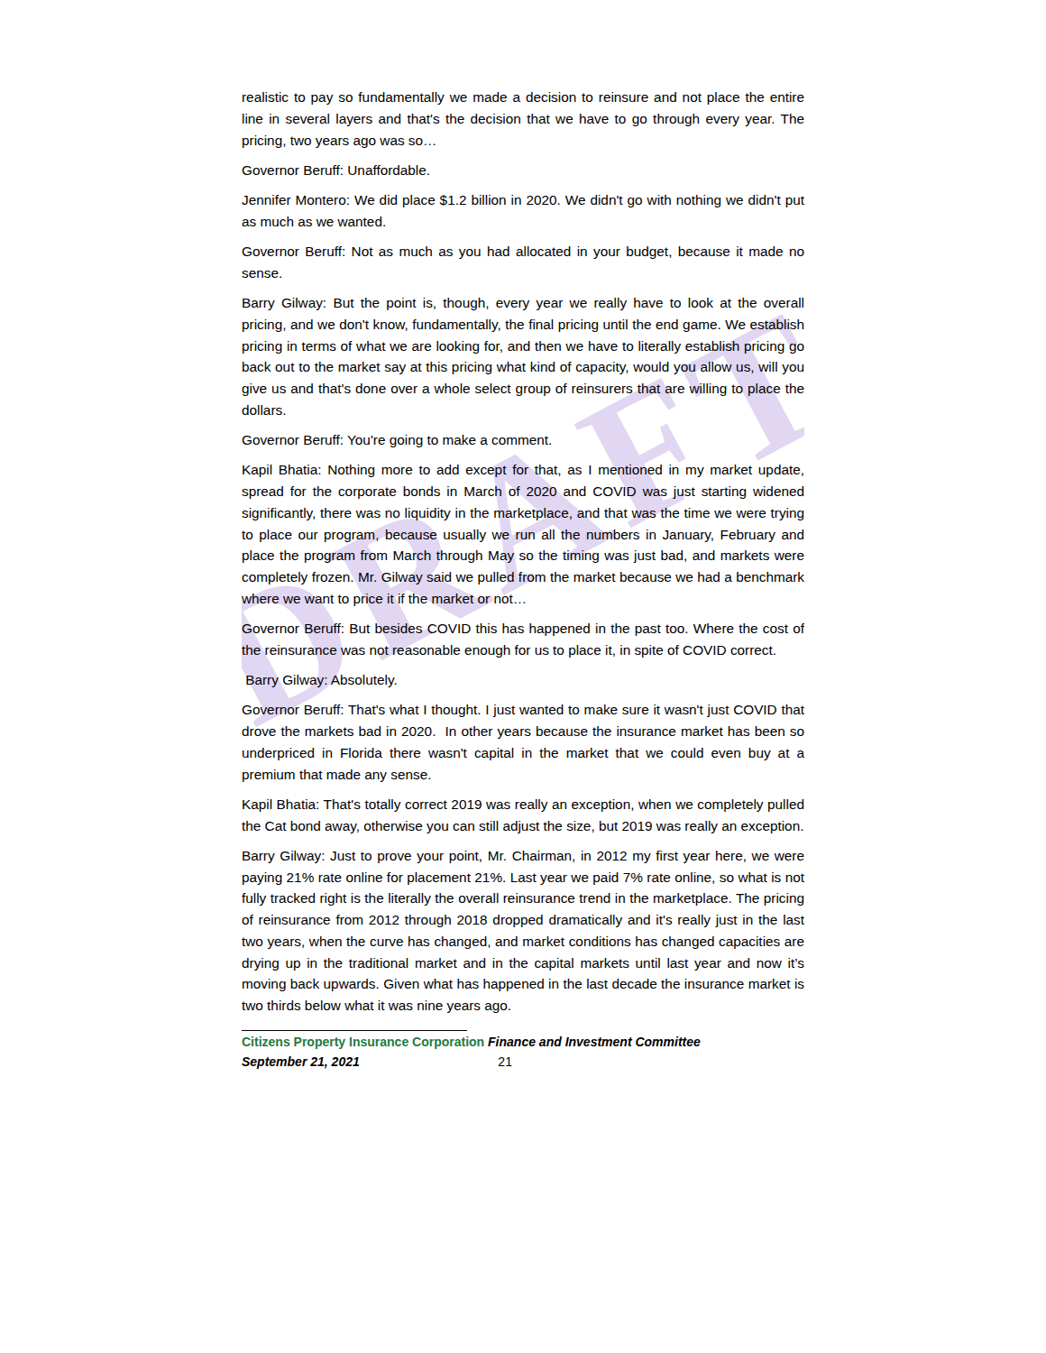DRAFT
realistic to pay so fundamentally we made a decision to reinsure and not place the entire line in several layers and that's the decision that we have to go through every year. The pricing, two years ago was so…
Governor Beruff: Unaffordable.
Jennifer Montero: We did place $1.2 billion in 2020. We didn't go with nothing we didn't put as much as we wanted.
Governor Beruff: Not as much as you had allocated in your budget, because it made no sense.
Barry Gilway: But the point is, though, every year we really have to look at the overall pricing, and we don't know, fundamentally, the final pricing until the end game. We establish pricing in terms of what we are looking for, and then we have to literally establish pricing go back out to the market say at this pricing what kind of capacity, would you allow us, will you give us and that's done over a whole select group of reinsurers that are willing to place the dollars.
Governor Beruff: You're going to make a comment.
Kapil Bhatia: Nothing more to add except for that, as I mentioned in my market update, spread for the corporate bonds in March of 2020 and COVID was just starting widened significantly, there was no liquidity in the marketplace, and that was the time we were trying to place our program, because usually we run all the numbers in January, February and place the program from March through May so the timing was just bad, and markets were completely frozen. Mr. Gilway said we pulled from the market because we had a benchmark where we want to price it if the market or not…
Governor Beruff: But besides COVID this has happened in the past too. Where the cost of the reinsurance was not reasonable enough for us to place it, in spite of COVID correct.
Barry Gilway: Absolutely.
Governor Beruff: That's what I thought. I just wanted to make sure it wasn't just COVID that drove the markets bad in 2020. In other years because the insurance market has been so underpriced in Florida there wasn't capital in the market that we could even buy at a premium that made any sense.
Kapil Bhatia: That's totally correct 2019 was really an exception, when we completely pulled the Cat bond away, otherwise you can still adjust the size, but 2019 was really an exception.
Barry Gilway: Just to prove your point, Mr. Chairman, in 2012 my first year here, we were paying 21% rate online for placement 21%. Last year we paid 7% rate online, so what is not fully tracked right is the literally the overall reinsurance trend in the marketplace. The pricing of reinsurance from 2012 through 2018 dropped dramatically and it's really just in the last two years, when the curve has changed, and market conditions has changed capacities are drying up in the traditional market and in the capital markets until last year and now it’s moving back upwards. Given what has happened in the last decade the insurance market is two thirds below what it was nine years ago.
Citizens Property Insurance Corporation Finance and Investment Committee
September 21, 2021 21